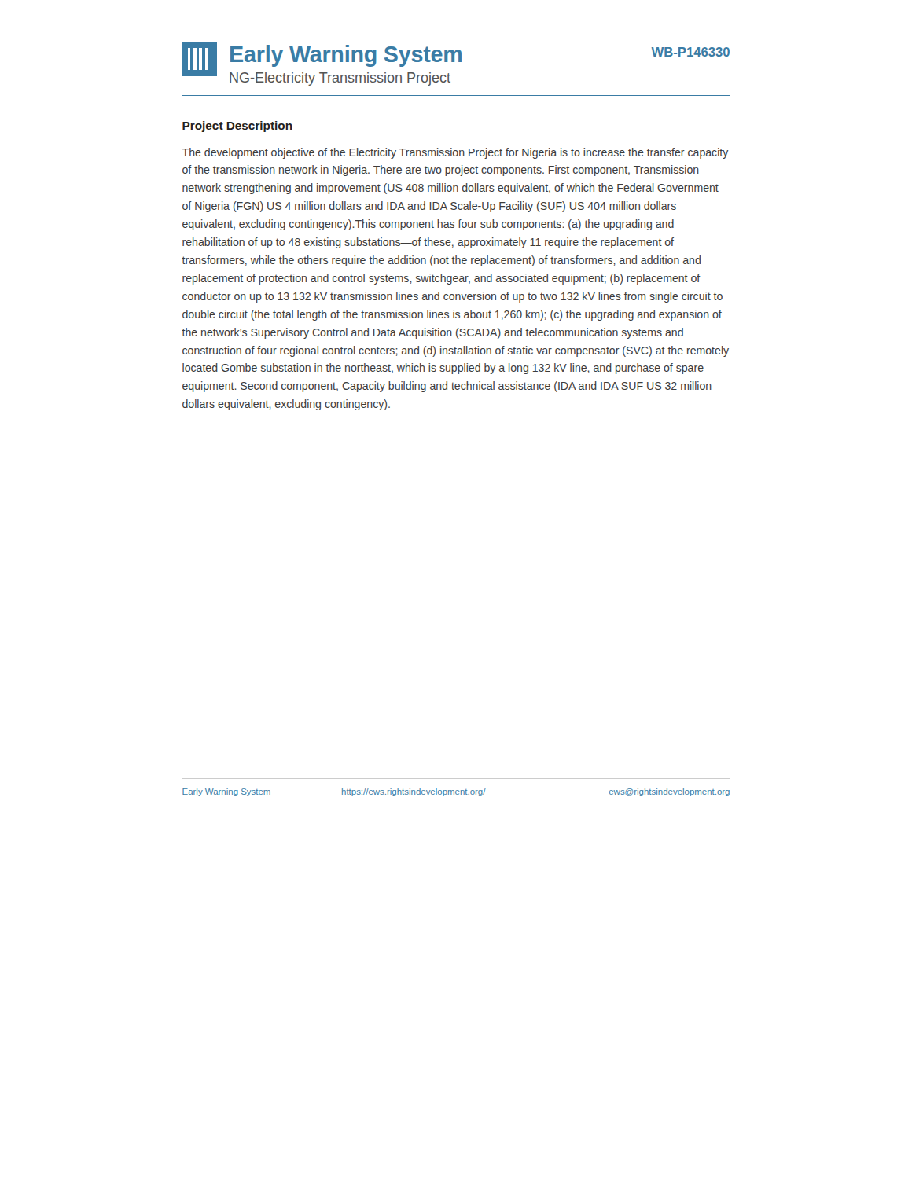Early Warning System
NG-Electricity Transmission Project
WB-P146330
Project Description
The development objective of the Electricity Transmission Project for Nigeria is to increase the transfer capacity of the transmission network in Nigeria. There are two project components. First component, Transmission network strengthening and improvement (US 408 million dollars equivalent, of which the Federal Government of Nigeria (FGN) US 4 million dollars and IDA and IDA Scale-Up Facility (SUF) US 404 million dollars equivalent, excluding contingency).This component has four sub components: (a) the upgrading and rehabilitation of up to 48 existing substations—of these, approximately 11 require the replacement of transformers, while the others require the addition (not the replacement) of transformers, and addition and replacement of protection and control systems, switchgear, and associated equipment; (b) replacement of conductor on up to 13 132 kV transmission lines and conversion of up to two 132 kV lines from single circuit to double circuit (the total length of the transmission lines is about 1,260 km); (c) the upgrading and expansion of the network’s Supervisory Control and Data Acquisition (SCADA) and telecommunication systems and construction of four regional control centers; and (d) installation of static var compensator (SVC) at the remotely located Gombe substation in the northeast, which is supplied by a long 132 kV line, and purchase of spare equipment. Second component, Capacity building and technical assistance (IDA and IDA SUF US 32 million dollars equivalent, excluding contingency).
Early Warning System
https://ews.rightsindevelopment.org/
ews@rightsindevelopment.org